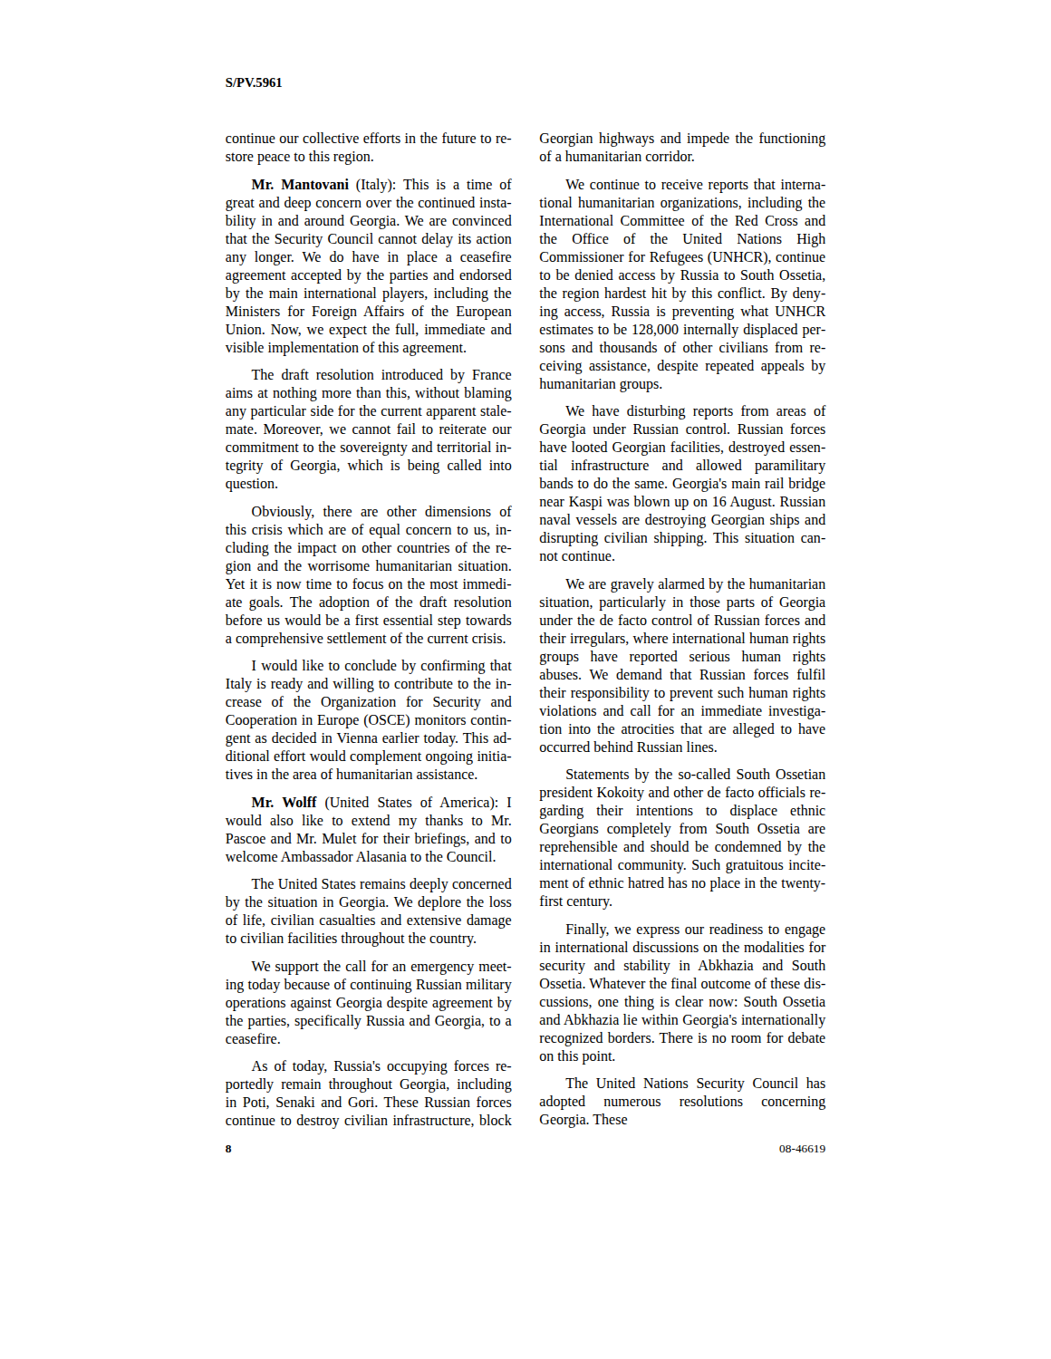S/PV.5961
continue our collective efforts in the future to restore peace to this region.
Mr. Mantovani (Italy): This is a time of great and deep concern over the continued instability in and around Georgia. We are convinced that the Security Council cannot delay its action any longer. We do have in place a ceasefire agreement accepted by the parties and endorsed by the main international players, including the Ministers for Foreign Affairs of the European Union. Now, we expect the full, immediate and visible implementation of this agreement.
The draft resolution introduced by France aims at nothing more than this, without blaming any particular side for the current apparent stalemate. Moreover, we cannot fail to reiterate our commitment to the sovereignty and territorial integrity of Georgia, which is being called into question.
Obviously, there are other dimensions of this crisis which are of equal concern to us, including the impact on other countries of the region and the worrisome humanitarian situation. Yet it is now time to focus on the most immediate goals. The adoption of the draft resolution before us would be a first essential step towards a comprehensive settlement of the current crisis.
I would like to conclude by confirming that Italy is ready and willing to contribute to the increase of the Organization for Security and Cooperation in Europe (OSCE) monitors contingent as decided in Vienna earlier today. This additional effort would complement ongoing initiatives in the area of humanitarian assistance.
Mr. Wolff (United States of America): I would also like to extend my thanks to Mr. Pascoe and Mr. Mulet for their briefings, and to welcome Ambassador Alasania to the Council.
The United States remains deeply concerned by the situation in Georgia. We deplore the loss of life, civilian casualties and extensive damage to civilian facilities throughout the country.
We support the call for an emergency meeting today because of continuing Russian military operations against Georgia despite agreement by the parties, specifically Russia and Georgia, to a ceasefire.
As of today, Russia's occupying forces reportedly remain throughout Georgia, including in Poti, Senaki and Gori. These Russian forces continue to destroy civilian infrastructure, block Georgian highways and impede the functioning of a humanitarian corridor.
We continue to receive reports that international humanitarian organizations, including the International Committee of the Red Cross and the Office of the United Nations High Commissioner for Refugees (UNHCR), continue to be denied access by Russia to South Ossetia, the region hardest hit by this conflict. By denying access, Russia is preventing what UNHCR estimates to be 128,000 internally displaced persons and thousands of other civilians from receiving assistance, despite repeated appeals by humanitarian groups.
We have disturbing reports from areas of Georgia under Russian control. Russian forces have looted Georgian facilities, destroyed essential infrastructure and allowed paramilitary bands to do the same. Georgia's main rail bridge near Kaspi was blown up on 16 August. Russian naval vessels are destroying Georgian ships and disrupting civilian shipping. This situation cannot continue.
We are gravely alarmed by the humanitarian situation, particularly in those parts of Georgia under the de facto control of Russian forces and their irregulars, where international human rights groups have reported serious human rights abuses. We demand that Russian forces fulfil their responsibility to prevent such human rights violations and call for an immediate investigation into the atrocities that are alleged to have occurred behind Russian lines.
Statements by the so-called South Ossetian president Kokoity and other de facto officials regarding their intentions to displace ethnic Georgians completely from South Ossetia are reprehensible and should be condemned by the international community. Such gratuitous incitement of ethnic hatred has no place in the twenty-first century.
Finally, we express our readiness to engage in international discussions on the modalities for security and stability in Abkhazia and South Ossetia. Whatever the final outcome of these discussions, one thing is clear now: South Ossetia and Abkhazia lie within Georgia's internationally recognized borders. There is no room for debate on this point.
The United Nations Security Council has adopted numerous resolutions concerning Georgia. These
8 08-46619